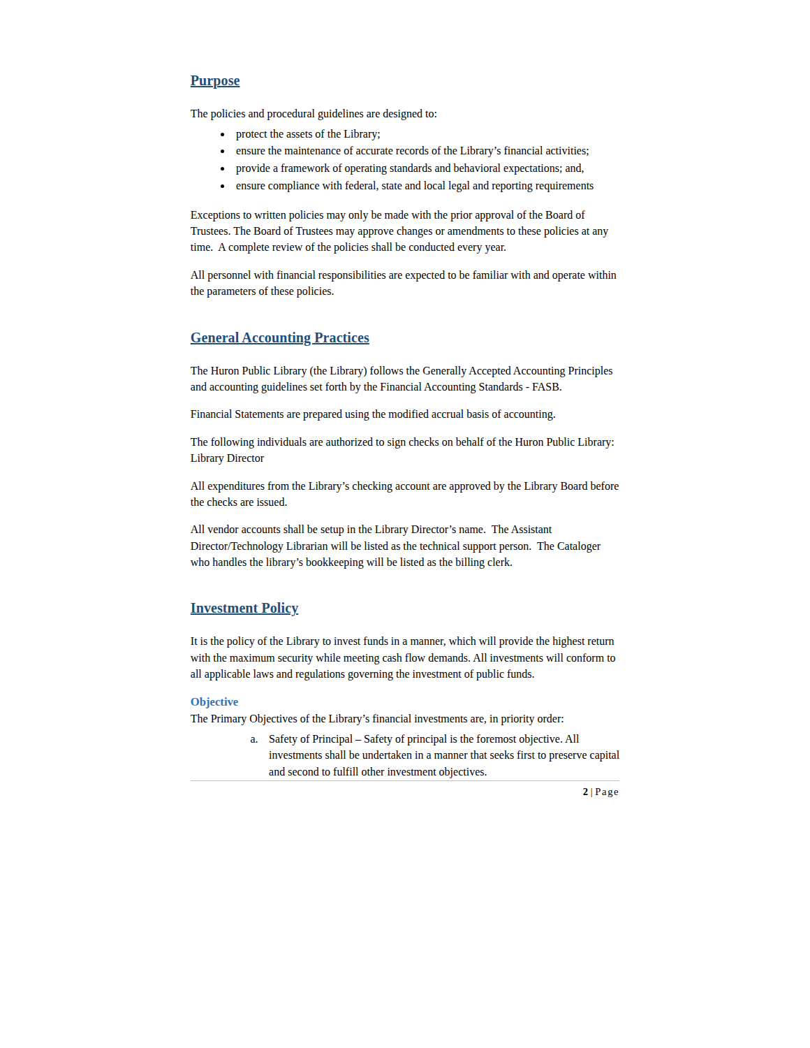Purpose
The policies and procedural guidelines are designed to:
protect the assets of the Library;
ensure the maintenance of accurate records of the Library’s financial activities;
provide a framework of operating standards and behavioral expectations; and,
ensure compliance with federal, state and local legal and reporting requirements
Exceptions to written policies may only be made with the prior approval of the Board of Trustees. The Board of Trustees may approve changes or amendments to these policies at any time. A complete review of the policies shall be conducted every year.
All personnel with financial responsibilities are expected to be familiar with and operate within the parameters of these policies.
General Accounting Practices
The Huron Public Library (the Library) follows the Generally Accepted Accounting Principles and accounting guidelines set forth by the Financial Accounting Standards - FASB.
Financial Statements are prepared using the modified accrual basis of accounting.
The following individuals are authorized to sign checks on behalf of the Huron Public Library: Library Director
All expenditures from the Library’s checking account are approved by the Library Board before the checks are issued.
All vendor accounts shall be setup in the Library Director’s name. The Assistant Director/Technology Librarian will be listed as the technical support person. The Cataloger who handles the library’s bookkeeping will be listed as the billing clerk.
Investment Policy
It is the policy of the Library to invest funds in a manner, which will provide the highest return with the maximum security while meeting cash flow demands. All investments will conform to all applicable laws and regulations governing the investment of public funds.
Objective
The Primary Objectives of the Library’s financial investments are, in priority order:
Safety of Principal – Safety of principal is the foremost objective. All investments shall be undertaken in a manner that seeks first to preserve capital and second to fulfill other investment objectives.
2 | Page